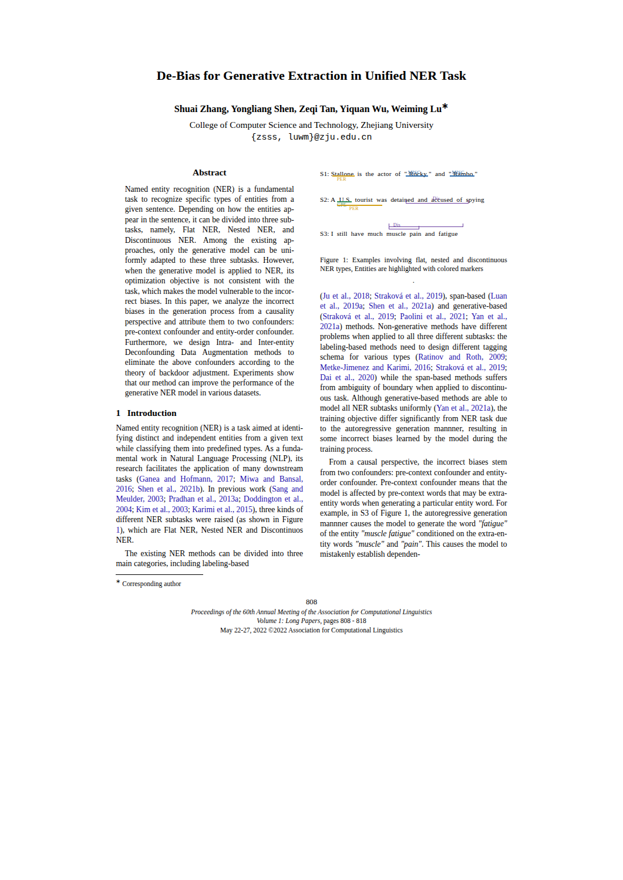De-Bias for Generative Extraction in Unified NER Task
Shuai Zhang, Yongliang Shen, Zeqi Tan, Yiquan Wu, Weiming Lu∗
College of Computer Science and Technology, Zhejiang University
{zsss, luwm}@zju.edu.cn
Abstract
Named entity recognition (NER) is a fundamental task to recognize specific types of entities from a given sentence. Depending on how the entities appear in the sentence, it can be divided into three subtasks, namely, Flat NER, Nested NER, and Discontinuous NER. Among the existing approaches, only the generative model can be uniformly adapted to these three subtasks. However, when the generative model is applied to NER, its optimization objective is not consistent with the task, which makes the model vulnerable to the incorrect biases. In this paper, we analyze the incorrect biases in the generation process from a causality perspective and attribute them to two confounders: pre-context confounder and entity-order confounder. Furthermore, we design Intra- and Inter-entity Deconfounding Data Augmentation methods to eliminate the above confounders according to the theory of backdoor adjustment. Experiments show that our method can improve the performance of the generative NER model in various datasets.
1 Introduction
Named entity recognition (NER) is a task aimed at identifying distinct and independent entities from a given text while classifying them into predefined types. As a fundamental work in Natural Language Processing (NLP), its research facilitates the application of many downstream tasks (Ganea and Hofmann, 2017; Miwa and Bansal, 2016; Shen et al., 2021b). In previous work (Sang and Meulder, 2003; Pradhan et al., 2013a; Doddington et al., 2004; Kim et al., 2003; Karimi et al., 2015), three kinds of different NER subtasks were raised (as shown in Figure 1), which are Flat NER, Nested NER and Discontinuos NER.
The existing NER methods can be divided into three main categories, including labeling-based
∗ Corresponding author
S1: Stallone is the actor of " Rocky " and " Rambo " PER MISC MISC
S2: A U.S. tourist was detained and accused of spying GPE PER Dis
S3: I still have much muscle pain and fatigue Dis
Figure 1: Examples involving flat, nested and discontinuous NER types, Entities are highlighted with colored markers.
(Ju et al., 2018; Straková et al., 2019), span-based (Luan et al., 2019a; Shen et al., 2021a) and generative-based (Straková et al., 2019; Paolini et al., 2021; Yan et al., 2021a) methods. Non-generative methods have different problems when applied to all three different subtasks: the labeling-based methods need to design different tagging schema for various types (Ratinov and Roth, 2009; Metke-Jimenez and Karimi, 2016; Straková et al., 2019; Dai et al., 2020) while the span-based methods suffers from ambiguity of boundary when applied to discontinuous task. Although generative-based methods are able to model all NER subtasks uniformly (Yan et al., 2021a), the training objective differ significantly from NER task due to the autoregressive generation mannner, resulting in some incorrect biases learned by the model during the training process.
From a causal perspective, the incorrect biases stem from two confounders: pre-context confounder and entity-order confounder. Pre-context confounder means that the model is affected by pre-context words that may be extra-entity words when generating a particular entity word. For example, in S3 of Figure 1, the autoregressive generation mannner causes the model to generate the word "fatigue" of the entity "muscle fatigue" conditioned on the extra-entity words "muscle" and "pain". This causes the model to mistakenly establish dependen-
808
Proceedings of the 60th Annual Meeting of the Association for Computational Linguistics
Volume 1: Long Papers, pages 808 - 818
May 22-27, 2022 ©2022 Association for Computational Linguistics